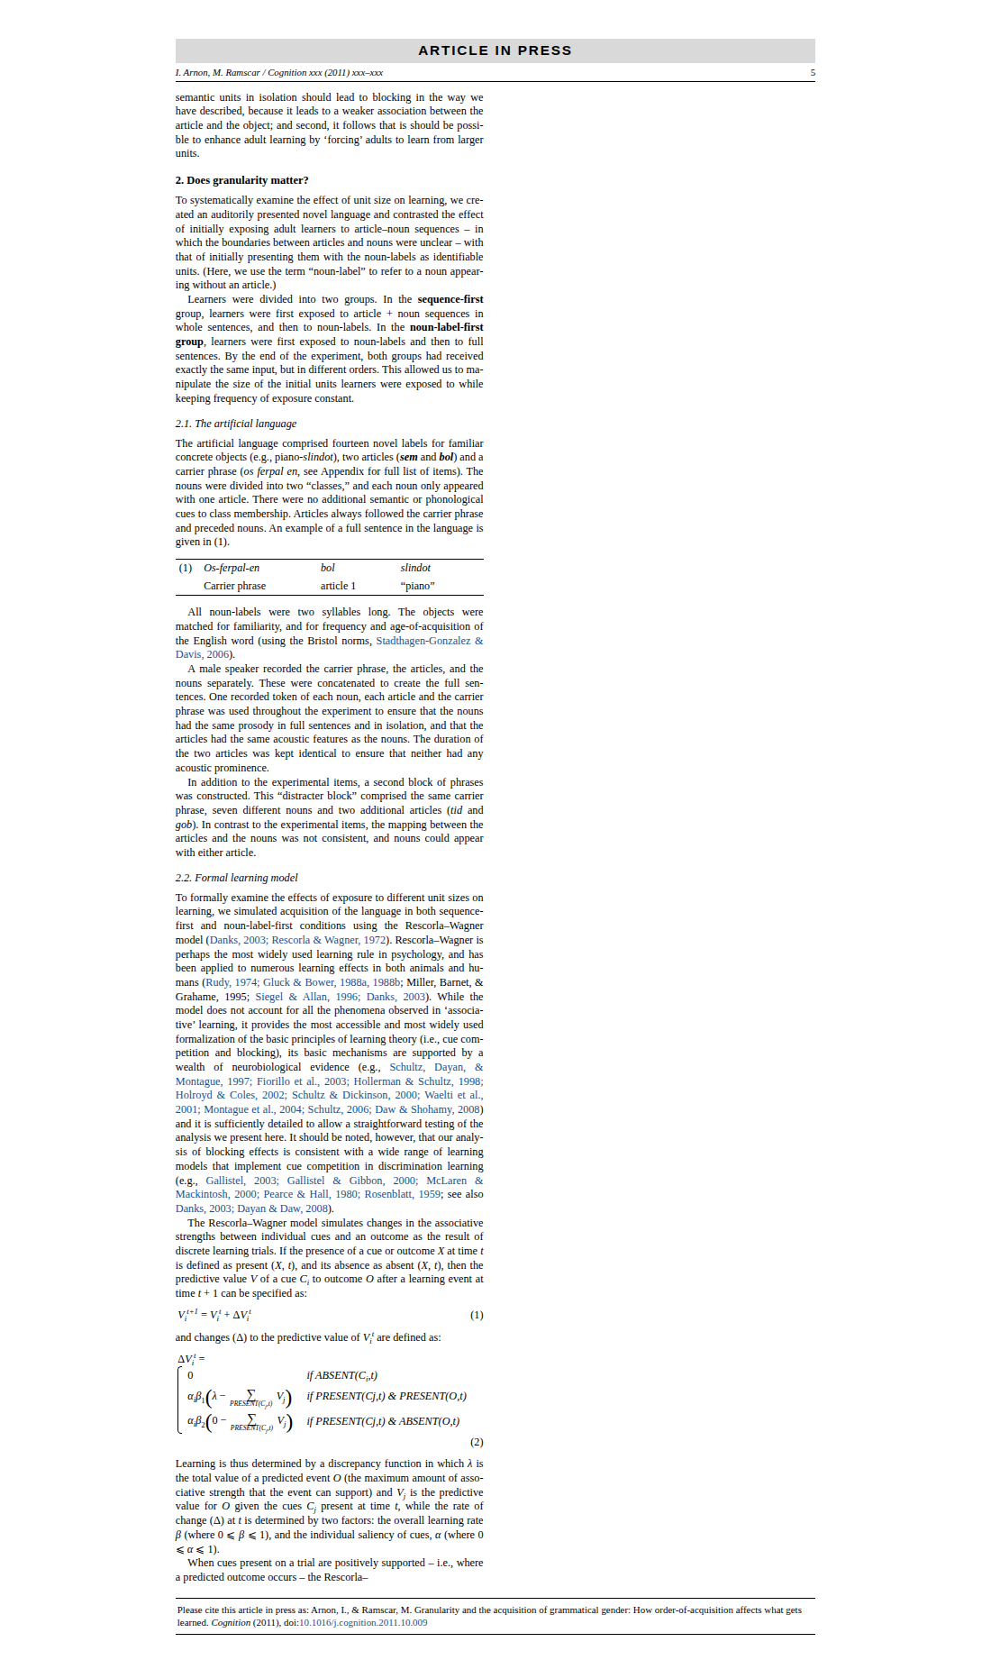ARTICLE IN PRESS
I. Arnon, M. Ramscar / Cognition xxx (2011) xxx–xxx 5
semantic units in isolation should lead to blocking in the way we have described, because it leads to a weaker association between the article and the object; and second, it follows that is should be possible to enhance adult learning by ‘forcing’ adults to learn from larger units.
2. Does granularity matter?
To systematically examine the effect of unit size on learning, we created an auditorily presented novel language and contrasted the effect of initially exposing adult learners to article–noun sequences – in which the boundaries between articles and nouns were unclear – with that of initially presenting them with the noun-labels as identifiable units. (Here, we use the term “noun-label” to refer to a noun appearing without an article.)
Learners were divided into two groups. In the sequence-first group, learners were first exposed to article + noun sequences in whole sentences, and then to noun-labels. In the noun-label-first group, learners were first exposed to noun-labels and then to full sentences. By the end of the experiment, both groups had received exactly the same input, but in different orders. This allowed us to manipulate the size of the initial units learners were exposed to while keeping frequency of exposure constant.
2.1. The artificial language
The artificial language comprised fourteen novel labels for familiar concrete objects (e.g., piano-slindot), two articles (sem and bol) and a carrier phrase (os ferpal en, see Appendix for full list of items). The nouns were divided into two “classes,” and each noun only appeared with one article. There were no additional semantic or phonological cues to class membership. Articles always followed the carrier phrase and preceded nouns. An example of a full sentence in the language is given in (1).
| (1) | Os-ferpal-en | bol | slindot |
| | Carrier phrase | article 1 | “piano” |
All noun-labels were two syllables long. The objects were matched for familiarity, and for frequency and age-of-acquisition of the English word (using the Bristol norms, Stadthagen-Gonzalez & Davis, 2006).
A male speaker recorded the carrier phrase, the articles, and the nouns separately. These were concatenated to create the full sentences. One recorded token of each noun, each article and the carrier phrase was used throughout the experiment to ensure that the nouns had the same prosody in full sentences and in isolation, and that the articles had the same acoustic features as the nouns. The duration of the two articles was kept identical to ensure that neither had any acoustic prominence.
In addition to the experimental items, a second block of phrases was constructed. This “distracter block” comprised the same carrier phrase, seven different nouns and two additional articles (tid and gob). In contrast to the experimental items, the mapping between the articles and the nouns was not consistent, and nouns could appear with either article.
2.2. Formal learning model
To formally examine the effects of exposure to different unit sizes on learning, we simulated acquisition of the language in both sequence-first and noun-label-first conditions using the Rescorla–Wagner model (Danks, 2003; Rescorla & Wagner, 1972). Rescorla–Wagner is perhaps the most widely used learning rule in psychology, and has been applied to numerous learning effects in both animals and humans (Rudy, 1974; Gluck & Bower, 1988a, 1988b; Miller, Barnet, & Grahame, 1995; Siegel & Allan, 1996; Danks, 2003). While the model does not account for all the phenomena observed in ‘associative’ learning, it provides the most accessible and most widely used formalization of the basic principles of learning theory (i.e., cue competition and blocking), its basic mechanisms are supported by a wealth of neurobiological evidence (e.g., Schultz, Dayan, & Montague, 1997; Fiorillo et al., 2003; Hollerman & Schultz, 1998; Holroyd & Coles, 2002; Schultz & Dickinson, 2000; Waelti et al., 2001; Montague et al., 2004; Schultz, 2006; Daw & Shohamy, 2008) and it is sufficiently detailed to allow a straightforward testing of the analysis we present here. It should be noted, however, that our analysis of blocking effects is consistent with a wide range of learning models that implement cue competition in discrimination learning (e.g., Gallistel, 2003; Gallistel & Gibbon, 2000; McLaren & Mackintosh, 2000; Pearce & Hall, 1980; Rosenblatt, 1959; see also Danks, 2003; Dayan & Daw, 2008).
The Rescorla–Wagner model simulates changes in the associative strengths between individual cues and an outcome as the result of discrete learning trials. If the presence of a cue or outcome X at time t is defined as present (X, t), and its absence as absent (X, t), then the predictive value V of a cue Ci to outcome O after a learning event at time t + 1 can be specified as:
Vit+1 = Vit + ΔVit (1)
and changes (Δ) to the predictive value of Vit are defined as:
ΔVit =
| 0 | if ABSENT(C i ,t) |
| α i β 1 ( λ − ∑ PRESENT(C j ,t) V j ) | if PRESENT(Cj,t) & PRESENT(O,t) |
| α i β 2 ( 0 − ∑ PRESENT(C j ,t) V j ) | if PRESENT(Cj,t) & ABSENT(O,t) |
(2)
Learning is thus determined by a discrepancy function in which λ is the total value of a predicted event O (the maximum amount of associative strength that the event can support) and Vj is the predictive value for O given the cues Cj present at time t, while the rate of change (Δ) at t is determined by two factors: the overall learning rate β (where 0 ⩽ β ⩽ 1), and the individual saliency of cues, α (where 0 ⩽ α ⩽ 1).
When cues present on a trial are positively supported – i.e., where a predicted outcome occurs – the Rescorla–
Please cite this article in press as: Arnon, I., & Ramscar, M. Granularity and the acquisition of grammatical gender: How order-of-acquisition affects what gets learned. Cognition (2011), doi:10.1016/j.cognition.2011.10.009